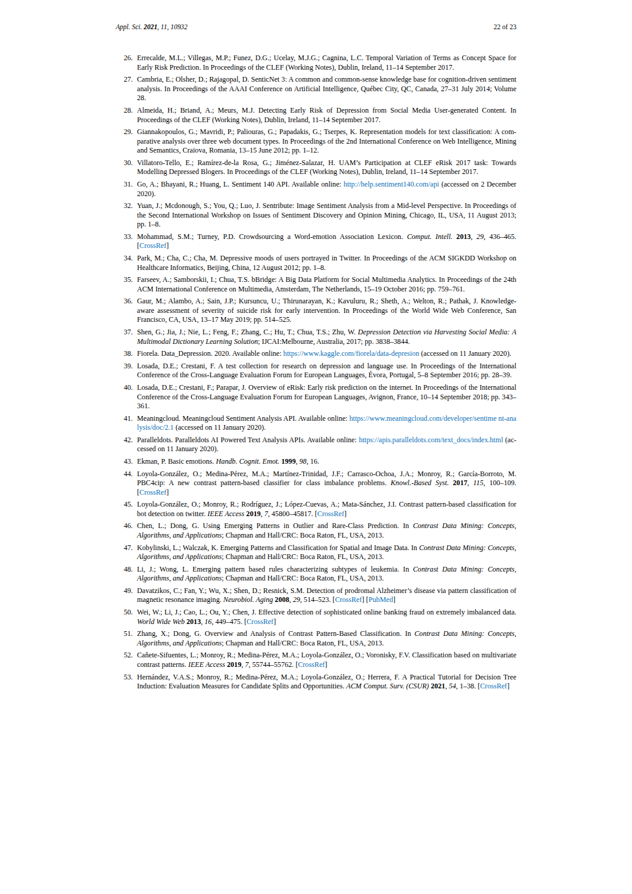Appl. Sci. 2021, 11, 10932
22 of 23
26. Errecalde, M.L.; Villegas, M.P.; Funez, D.G.; Ucelay, M.J.G.; Cagnina, L.C. Temporal Variation of Terms as Concept Space for Early Risk Prediction. In Proceedings of the CLEF (Working Notes), Dublin, Ireland, 11–14 September 2017.
27. Cambria, E.; Olsher, D.; Rajagopal, D. SenticNet 3: A common and common-sense knowledge base for cognition-driven sentiment analysis. In Proceedings of the AAAI Conference on Artificial Intelligence, Québec City, QC, Canada, 27–31 July 2014; Volume 28.
28. Almeida, H.; Briand, A.; Meurs, M.J. Detecting Early Risk of Depression from Social Media User-generated Content. In Proceedings of the CLEF (Working Notes), Dublin, Ireland, 11–14 September 2017.
29. Giannakopoulos, G.; Mavridi, P.; Paliouras, G.; Papadakis, G.; Tserpes, K. Representation models for text classification: A comparative analysis over three web document types. In Proceedings of the 2nd International Conference on Web Intelligence, Mining and Semantics, Craiova, Romania, 13–15 June 2012; pp. 1–12.
30. Villatoro-Tello, E.; Ramírez-de-la Rosa, G.; Jiménez-Salazar, H. UAM’s Participation at CLEF eRisk 2017 task: Towards Modelling Depressed Blogers. In Proceedings of the CLEF (Working Notes), Dublin, Ireland, 11–14 September 2017.
31. Go, A.; Bhayani, R.; Huang, L. Sentiment 140 API. Available online: http://help.sentiment140.com/api (accessed on 2 December 2020).
32. Yuan, J.; Mcdonough, S.; You, Q.; Luo, J. Sentribute: Image Sentiment Analysis from a Mid-level Perspective. In Proceedings of the Second International Workshop on Issues of Sentiment Discovery and Opinion Mining, Chicago, IL, USA, 11 August 2013; pp. 1–8.
33. Mohammad, S.M.; Turney, P.D. Crowdsourcing a Word-emotion Association Lexicon. Comput. Intell. 2013, 29, 436–465. [CrossRef]
34. Park, M.; Cha, C.; Cha, M. Depressive moods of users portrayed in Twitter. In Proceedings of the ACM SIGKDD Workshop on Healthcare Informatics, Beijing, China, 12 August 2012; pp. 1–8.
35. Farseev, A.; Samborskii, I.; Chua, T.S. bBridge: A Big Data Platform for Social Multimedia Analytics. In Proceedings of the 24th ACM International Conference on Multimedia, Amsterdam, The Netherlands, 15–19 October 2016; pp. 759–761.
36. Gaur, M.; Alambo, A.; Sain, J.P.; Kursuncu, U.; Thirunarayan, K.; Kavuluru, R.; Sheth, A.; Welton, R.; Pathak, J. Knowledge-aware assessment of severity of suicide risk for early intervention. In Proceedings of the World Wide Web Conference, San Francisco, CA, USA, 13–17 May 2019; pp. 514–525.
37. Shen, G.; Jia, J.; Nie, L.; Feng, F.; Zhang, C.; Hu, T.; Chua, T.S.; Zhu, W. Depression Detection via Harvesting Social Media: A Multimodal Dictionary Learning Solution; IJCAI:Melbourne, Australia, 2017; pp. 3838–3844.
38. Fiorela. Data_Depression. 2020. Available online: https://www.kaggle.com/fiorela/data-depresion (accessed on 11 January 2020).
39. Losada, D.E.; Crestani, F. A test collection for research on depression and language use. In Proceedings of the International Conference of the Cross-Language Evaluation Forum for European Languages, Évora, Portugal, 5–8 September 2016; pp. 28–39.
40. Losada, D.E.; Crestani, F.; Parapar, J. Overview of eRisk: Early risk prediction on the internet. In Proceedings of the International Conference of the Cross-Language Evaluation Forum for European Languages, Avignon, France, 10–14 September 2018; pp. 343–361.
41. Meaningcloud. Meaningcloud Sentiment Analysis API. Available online: https://www.meaningcloud.com/developer/sentime nt-analysis/doc/2.1 (accessed on 11 January 2020).
42. Paralleldots. Paralleldots AI Powered Text Analysis APIs. Available online: https://apis.paralleldots.com/text_docs/index.html (accessed on 11 January 2020).
43. Ekman, P. Basic emotions. Handb. Cognit. Emot. 1999, 98, 16.
44. Loyola-González, O.; Medina-Pérez, M.A.; Martínez-Trinidad, J.F.; Carrasco-Ochoa, J.A.; Monroy, R.; García-Borroto, M. PBC4cip: A new contrast pattern-based classifier for class imbalance problems. Knowl.-Based Syst. 2017, 115, 100–109. [CrossRef]
45. Loyola-González, O.; Monroy, R.; Rodríguez, J.; López-Cuevas, A.; Mata-Sánchez, J.I. Contrast pattern-based classification for bot detection on twitter. IEEE Access 2019, 7, 45800–45817. [CrossRef]
46. Chen, L.; Dong, G. Using Emerging Patterns in Outlier and Rare-Class Prediction. In Contrast Data Mining: Concepts, Algorithms, and Applications; Chapman and Hall/CRC: Boca Raton, FL, USA, 2013.
47. Kobylinski, L.; Walczak, K. Emerging Patterns and Classification for Spatial and Image Data. In Contrast Data Mining: Concepts, Algorithms, and Applications; Chapman and Hall/CRC: Boca Raton, FL, USA, 2013.
48. Li, J.; Wong, L. Emerging pattern based rules characterizing subtypes of leukemia. In Contrast Data Mining: Concepts, Algorithms, and Applications; Chapman and Hall/CRC: Boca Raton, FL, USA, 2013.
49. Davatzikos, C.; Fan, Y.; Wu, X.; Shen, D.; Resnick, S.M. Detection of prodromal Alzheimer’s disease via pattern classification of magnetic resonance imaging. Neurobiol. Aging 2008, 29, 514–523. [CrossRef] [PubMed]
50. Wei, W.; Li, J.; Cao, L.; Ou, Y.; Chen, J. Effective detection of sophisticated online banking fraud on extremely imbalanced data. World Wide Web 2013, 16, 449–475. [CrossRef]
51. Zhang, X.; Dong, G. Overview and Analysis of Contrast Pattern-Based Classification. In Contrast Data Mining: Concepts, Algorithms, and Applications; Chapman and Hall/CRC: Boca Raton, FL, USA, 2013.
52. Cañete-Sifuentes, L.; Monroy, R.; Medina-Pérez, M.A.; Loyola-González, O.; Voronisky, F.V. Classification based on multivariate contrast patterns. IEEE Access 2019, 7, 55744–55762. [CrossRef]
53. Hernández, V.A.S.; Monroy, R.; Medina-Pérez, M.A.; Loyola-González, O.; Herrera, F. A Practical Tutorial for Decision Tree Induction: Evaluation Measures for Candidate Splits and Opportunities. ACM Comput. Surv. (CSUR) 2021, 54, 1–38. [CrossRef]